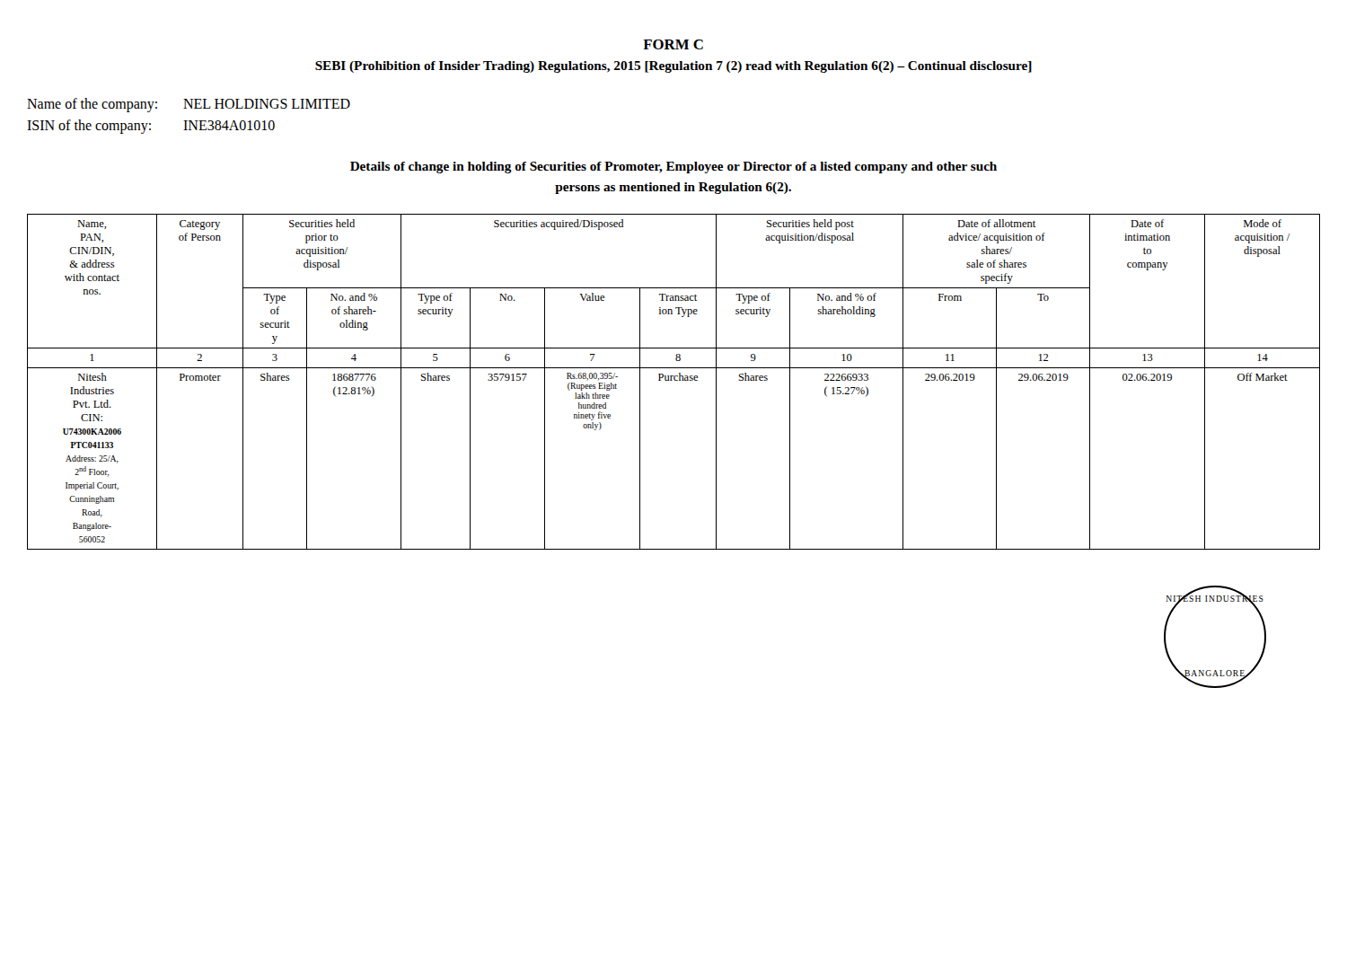FORM C
SEBI (Prohibition of Insider Trading) Regulations, 2015 [Regulation 7 (2) read with Regulation 6(2) – Continual disclosure]
Name of the company: NEL HOLDINGS LIMITED
ISIN of the company: INE384A01010
Details of change in holding of Securities of Promoter, Employee or Director of a listed company and other such
persons as mentioned in Regulation 6(2).
| Name, PAN, CIN/DIN, & address with contact nos. | Category of Person | Securities held prior to acquisition/ disposal | Securities acquired/Disposed | Securities held post acquisition/disposal | Date of allotment advice/ acquisition of shares/ sale of shares specify | Date of intimation to company | Mode of acquisition / disposal |
| --- | --- | --- | --- | --- | --- | --- | --- |
| Type of securit y | No. and % of shareh- olding | Type of security | No. | Value | Transact ion Type | Type of security | No. and % of shareholding | From | To |
| 1 | 2 | 3 | 4 | 5 | 6 | 7 | 8 | 9 | 10 | 11 | 12 | 13 | 14 |
| Nitesh Industries Pvt. Ltd. CIN: U74300KA2006 PTC041133 Address: 25/A, 2 nd Floor, Imperial Court, Cunningham Road, Bangalore- 560052 | Promoter | Shares | 18687776 (12.81%) | Shares | 3579157 | Rs.68,00,395/- (Rupees Eight lakh three hundred ninety five only) | Purchase | Shares | 22266933 ( 15.27%) | 29.06.2019 | 29.06.2019 | 02.06.2019 | Off Market |
NITESH INDUSTRIES
BANGALORE